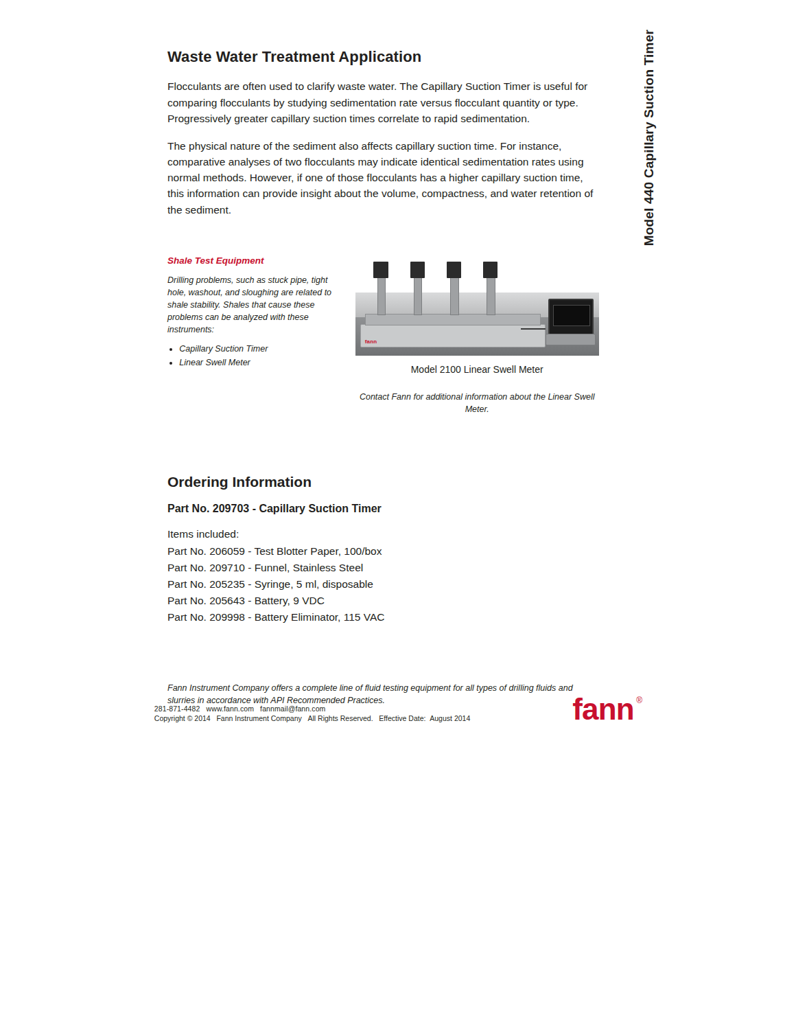Model 440 Capillary Suction Timer
Waste Water Treatment Application
Flocculants are often used to clarify waste water. The Capillary Suction Timer is useful for comparing flocculants by studying sedimentation rate versus flocculant quantity or type. Progressively greater capillary suction times correlate to rapid sedimentation.
The physical nature of the sediment also affects capillary suction time. For instance, comparative analyses of two flocculants may indicate identical sedimentation rates using normal methods. However, if one of those flocculants has a higher capillary suction time, this information can provide insight about the volume, compactness, and water retention of the sediment.
Shale Test Equipment
Drilling problems, such as stuck pipe, tight hole, washout, and sloughing are related to shale stability. Shales that cause these problems can be analyzed with these instruments:
Capillary Suction Timer
Linear Swell Meter
fann
Model 2100 Linear Swell Meter
Contact Fann for additional information about the Linear Swell Meter.
Ordering Information
Part No. 209703 - Capillary Suction Timer
Items included:
Part No. 206059 - Test Blotter Paper, 100/box
Part No. 209710 - Funnel, Stainless Steel
Part No. 205235 - Syringe, 5 ml, disposable
Part No. 205643 - Battery, 9 VDC
Part No. 209998 - Battery Eliminator, 115 VAC
Fann Instrument Company offers a complete line of fluid testing equipment for all types of drilling fluids and slurries in accordance with API Recommended Practices.
281-871-4482 www.fann.com fannmail@fann.com
Copyright © 2014 Fann Instrument Company All Rights Reserved. Effective Date: August 2014
fann®